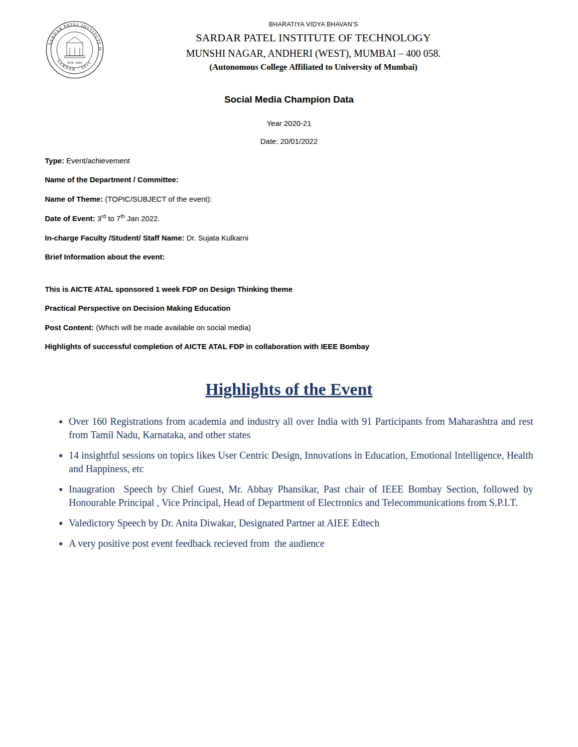SARDAR PATEL INSTITUTE OF TECHNOLOGY SARDAR · SPIT EST. 1995
BHARATIYA VIDYA BHAVAN’S
SARDAR PATEL INSTITUTE OF TECHNOLOGY
MUNSHI NAGAR, ANDHERI (WEST), MUMBAI – 400 058.
(Autonomous College Affiliated to University of Mumbai)
Social Media Champion Data
Year 2020-21
Date: 20/01/2022
Type: Event/achievement
Name of the Department / Committee:
Name of Theme: (TOPIC/SUBJECT of the event):
Date of Event: 3rd to 7th Jan 2022.
In-charge Faculty /Student/ Staff Name: Dr. Sujata Kulkarni
Brief Information about the event:
This is AICTE ATAL sponsored 1 week FDP on Design Thinking theme
Practical Perspective on Decision Making Education
Post Content: (Which will be made available on social media)
Highlights of successful completion of AICTE ATAL FDP in collaboration with IEEE Bombay
Highlights of the Event
Over 160 Registrations from academia and industry all over India with 91 Participants from Maharashtra and rest from Tamil Nadu, Karnataka, and other states
14 insightful sessions on topics likes User Centric Design, Innovations in Education, Emotional Intelligence, Health and Happiness, etc
Inaugration Speech by Chief Guest, Mr. Abhay Phansikar, Past chair of IEEE Bombay Section, followed by Honourable Principal , Vice Principal, Head of Department of Electronics and Telecommunications from S.P.I.T.
Valedictory Speech by Dr. Anita Diwakar, Designated Partner at AIEE Edtech
A very positive post event feedback recieved from the audience